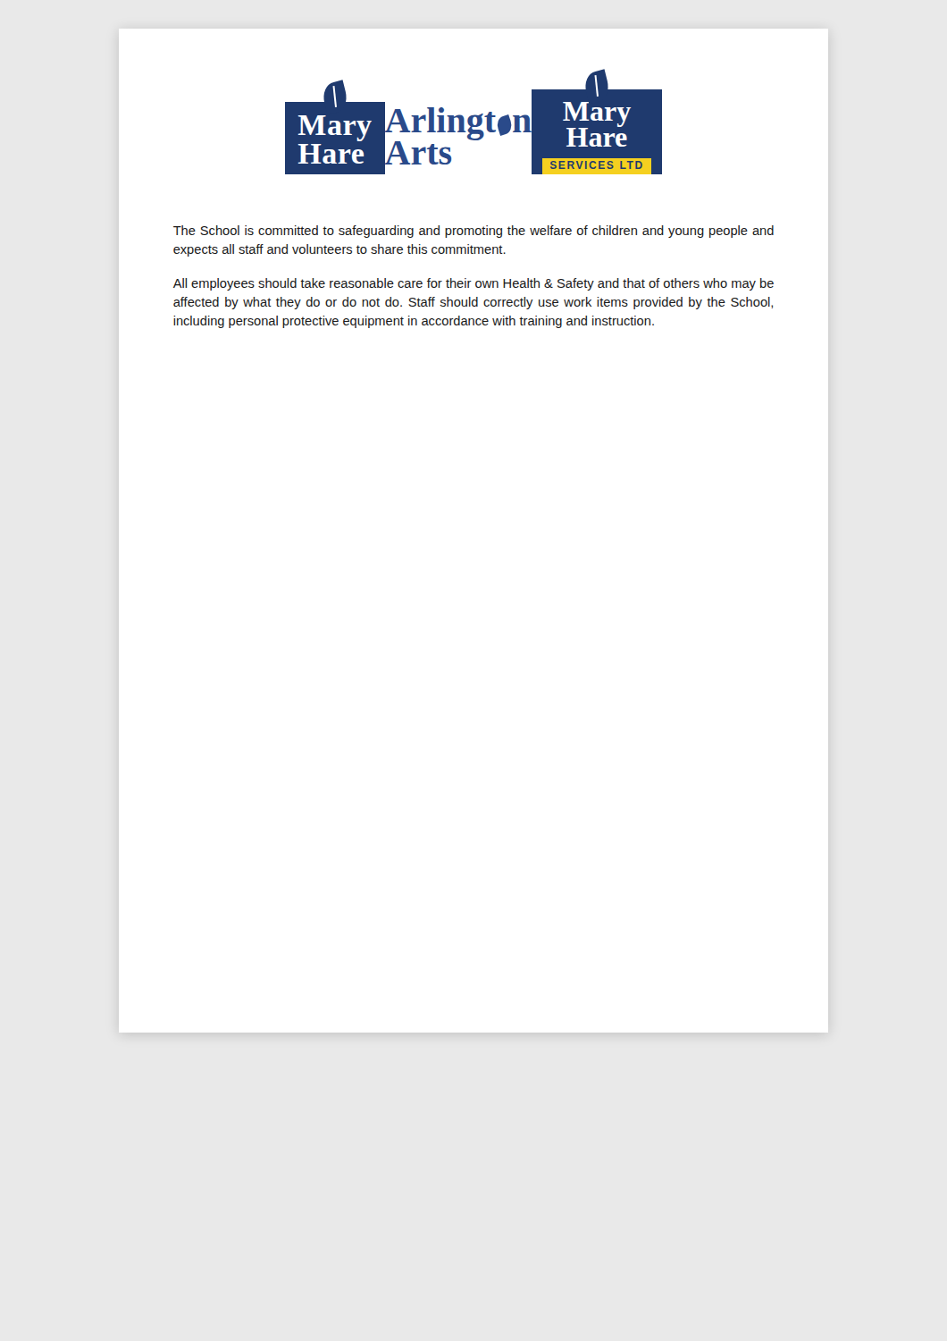Mary Hare
Arlingt n Arts
Mary Hare
SERVICES LTD
The School is committed to safeguarding and promoting the welfare of children and young people and expects all staff and volunteers to share this commitment.
All employees should take reasonable care for their own Health & Safety and that of others who may be affected by what they do or do not do. Staff should correctly use work items provided by the School, including personal protective equipment in accordance with training and instruction.